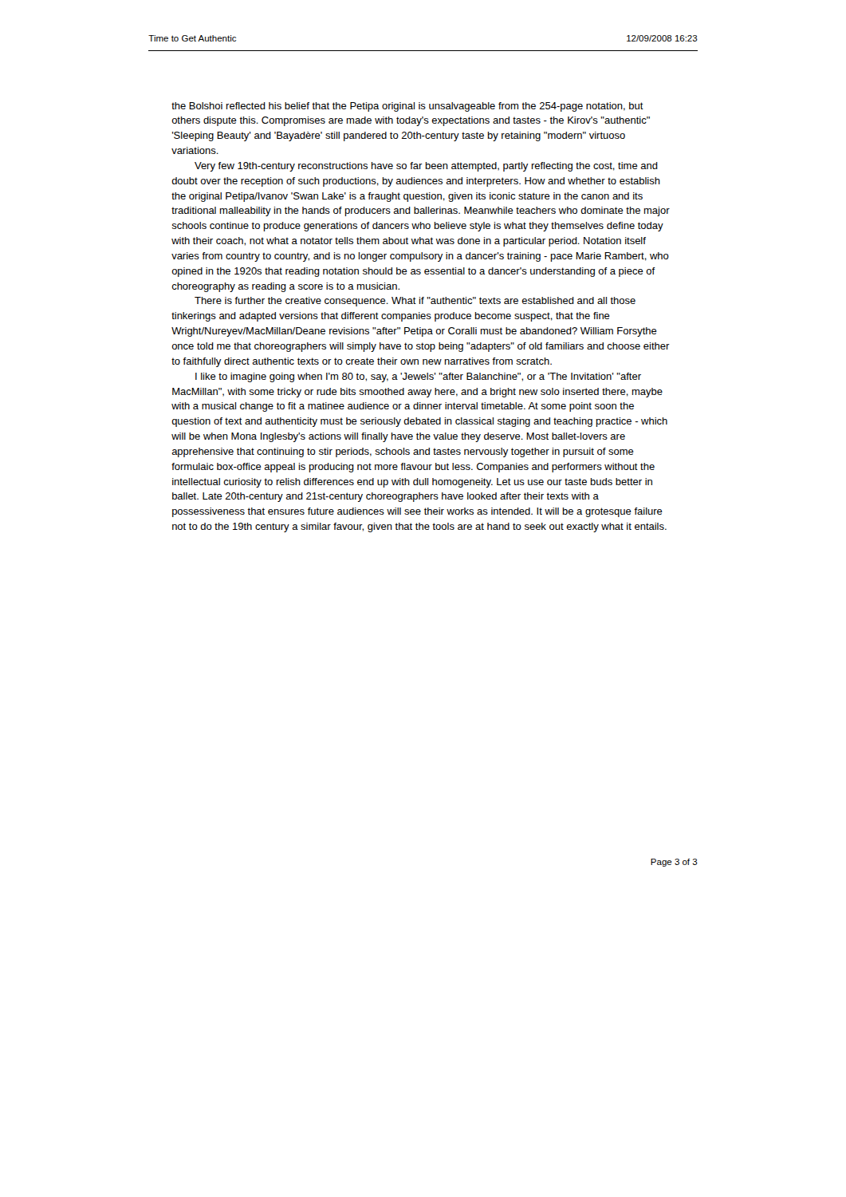Time to Get Authentic
12/09/2008 16:23
the Bolshoi reflected his belief that the Petipa original is unsalvageable from the 254-page notation, but others dispute this. Compromises are made with today's expectations and tastes - the Kirov's "authentic" 'Sleeping Beauty' and 'Bayadère' still pandered to 20th-century taste by retaining "modern" virtuoso variations.
Very few 19th-century reconstructions have so far been attempted, partly reflecting the cost, time and doubt over the reception of such productions, by audiences and interpreters. How and whether to establish the original Petipa/Ivanov 'Swan Lake' is a fraught question, given its iconic stature in the canon and its traditional malleability in the hands of producers and ballerinas. Meanwhile teachers who dominate the major schools continue to produce generations of dancers who believe style is what they themselves define today with their coach, not what a notator tells them about what was done in a particular period. Notation itself varies from country to country, and is no longer compulsory in a dancer's training - pace Marie Rambert, who opined in the 1920s that reading notation should be as essential to a dancer's understanding of a piece of choreography as reading a score is to a musician.
There is further the creative consequence. What if "authentic" texts are established and all those tinkerings and adapted versions that different companies produce become suspect, that the fine Wright/Nureyev/MacMillan/Deane revisions "after" Petipa or Coralli must be abandoned? William Forsythe once told me that choreographers will simply have to stop being "adapters" of old familiars and choose either to faithfully direct authentic texts or to create their own new narratives from scratch.
I like to imagine going when I'm 80 to, say, a 'Jewels' "after Balanchine", or a 'The Invitation' "after MacMillan", with some tricky or rude bits smoothed away here, and a bright new solo inserted there, maybe with a musical change to fit a matinee audience or a dinner interval timetable. At some point soon the question of text and authenticity must be seriously debated in classical staging and teaching practice - which will be when Mona Inglesby's actions will finally have the value they deserve. Most ballet-lovers are apprehensive that continuing to stir periods, schools and tastes nervously together in pursuit of some formulaic box-office appeal is producing not more flavour but less. Companies and performers without the intellectual curiosity to relish differences end up with dull homogeneity. Let us use our taste buds better in ballet. Late 20th-century and 21st-century choreographers have looked after their texts with a possessiveness that ensures future audiences will see their works as intended. It will be a grotesque failure not to do the 19th century a similar favour, given that the tools are at hand to seek out exactly what it entails.
Page 3 of 3